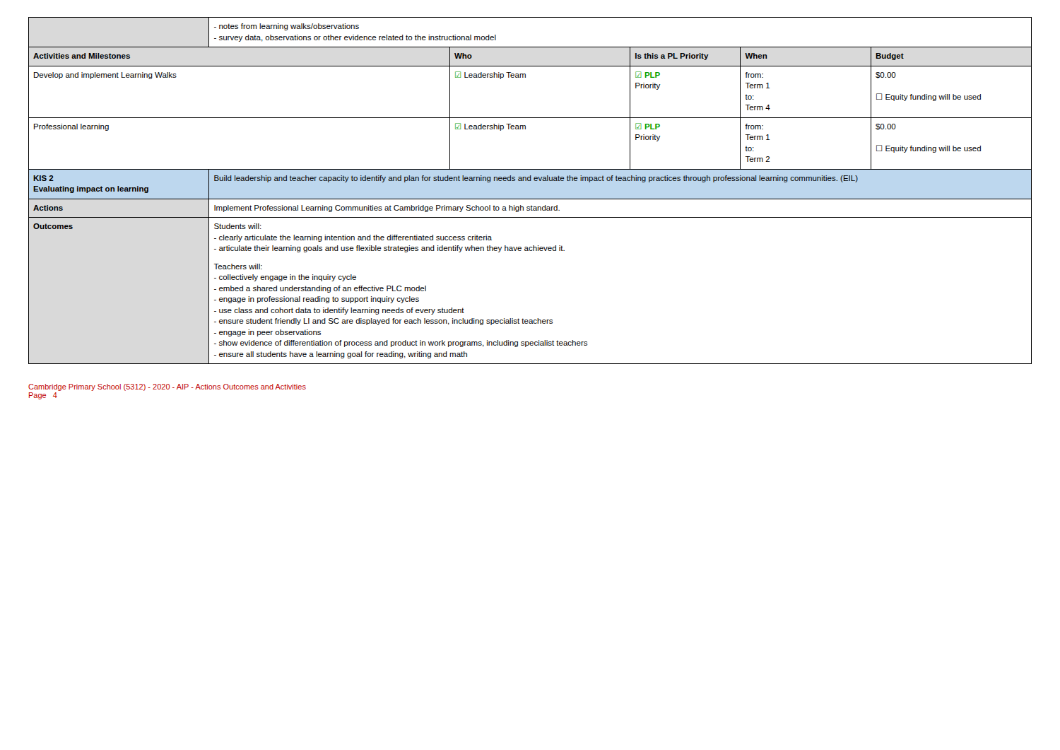| | - notes from learning walks/observations - survey data, observations or other evidence related to the instructional model |
| Activities and Milestones | Who | Is this a PL Priority | When | Budget |
| Develop and implement Learning Walks | ☑ Leadership Team | ☑ PLP Priority | from: Term 1 to: Term 4 | $0.00 ☐ Equity funding will be used |
| Professional learning | ☑ Leadership Team | ☑ PLP Priority | from: Term 1 to: Term 2 | $0.00 ☐ Equity funding will be used |
| KIS 2 Evaluating impact on learning | Build leadership and teacher capacity to identify and plan for student learning needs and evaluate the impact of teaching practices through professional learning communities. (EIL) |
| Actions | Implement Professional Learning Communities at Cambridge Primary School to a high standard. |
| Outcomes | Students will: - clearly articulate the learning intention and the differentiated success criteria - articulate their learning goals and use flexible strategies and identify when they have achieved it. Teachers will: - collectively engage in the inquiry cycle - embed a shared understanding of an effective PLC model - engage in professional reading to support inquiry cycles - use class and cohort data to identify learning needs of every student - ensure student friendly LI and SC are displayed for each lesson, including specialist teachers - engage in peer observations - show evidence of differentiation of process and product in work programs, including specialist teachers - ensure all students have a learning goal for reading, writing and math |
Cambridge Primary School (5312) - 2020 - AIP - Actions Outcomes and Activities
Page 4